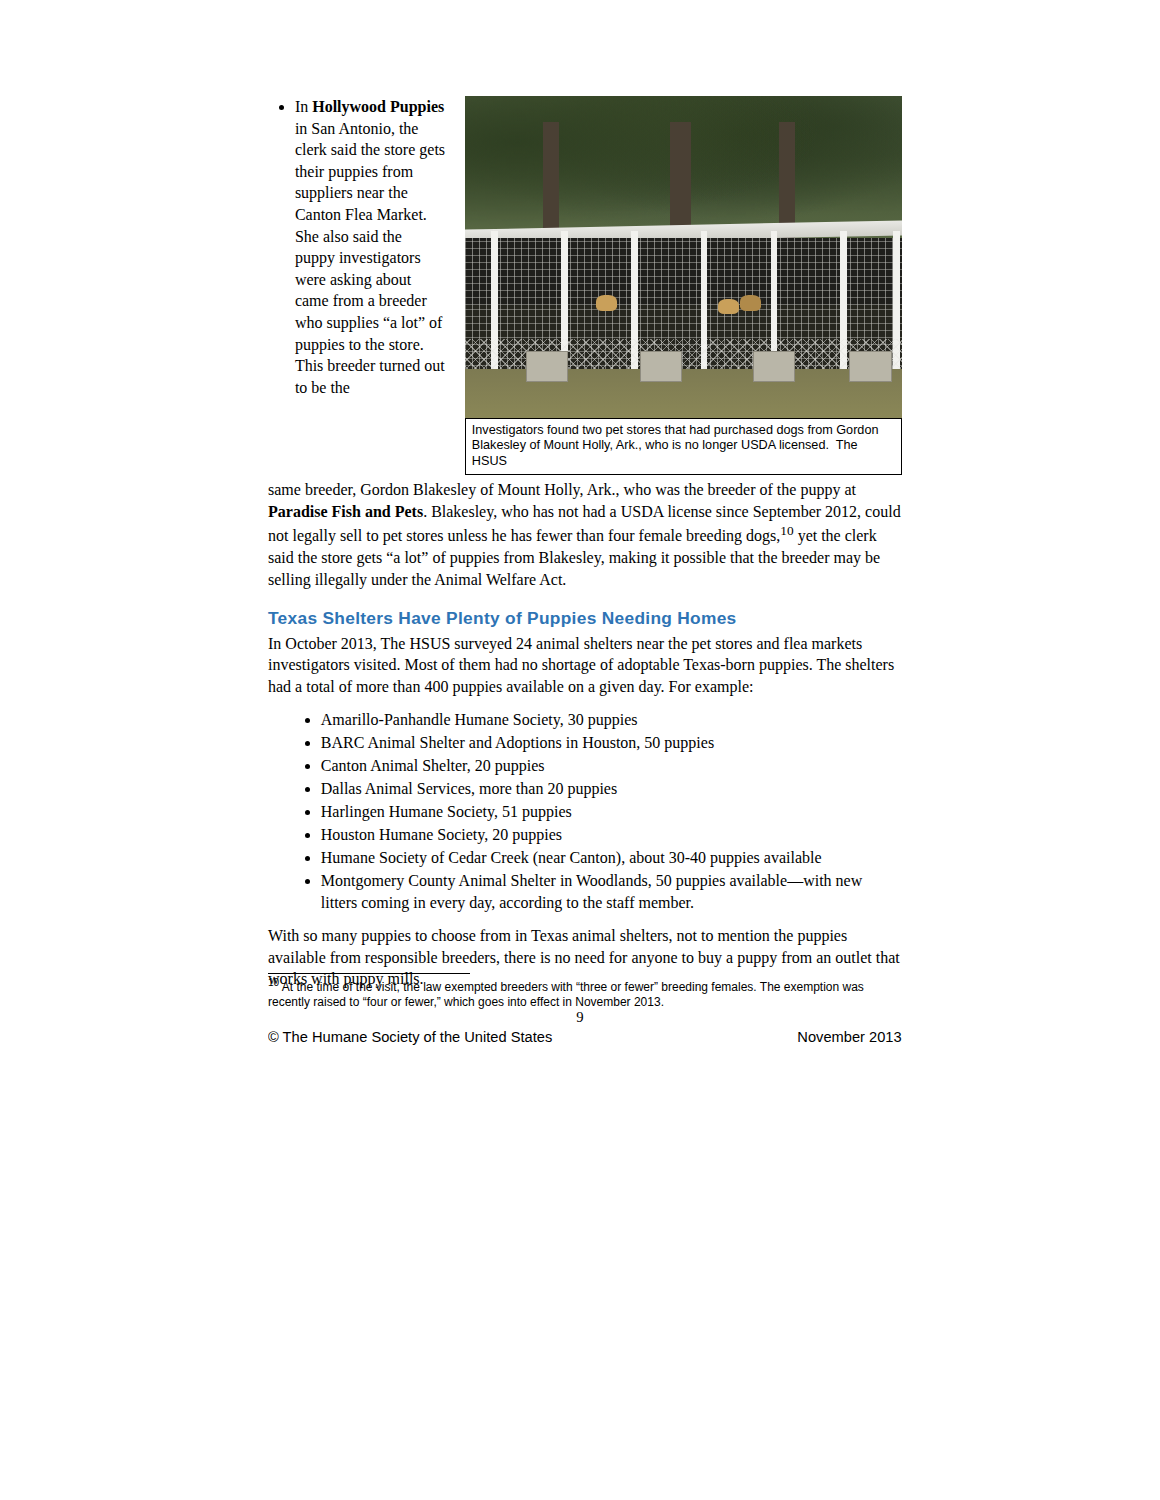Investigators found two pet stores that had purchased dogs from Gordon Blakesley of Mount Holly, Ark., who is no longer USDA licensed. The HSUS
In Hollywood Puppies in San Antonio, the clerk said the store gets their puppies from suppliers near the Canton Flea Market. She also said the puppy investigators were asking about came from a breeder who supplies “a lot” of puppies to the store. This breeder turned out to be the
same breeder, Gordon Blakesley of Mount Holly, Ark., who was the breeder of the puppy at Paradise Fish and Pets. Blakesley, who has not had a USDA license since September 2012, could not legally sell to pet stores unless he has fewer than four female breeding dogs,10 yet the clerk said the store gets “a lot” of puppies from Blakesley, making it possible that the breeder may be selling illegally under the Animal Welfare Act.
Texas Shelters Have Plenty of Puppies Needing Homes
In October 2013, The HSUS surveyed 24 animal shelters near the pet stores and flea markets investigators visited. Most of them had no shortage of adoptable Texas-born puppies. The shelters had a total of more than 400 puppies available on a given day. For example:
Amarillo-Panhandle Humane Society, 30 puppies
BARC Animal Shelter and Adoptions in Houston, 50 puppies
Canton Animal Shelter, 20 puppies
Dallas Animal Services, more than 20 puppies
Harlingen Humane Society, 51 puppies
Houston Humane Society, 20 puppies
Humane Society of Cedar Creek (near Canton), about 30-40 puppies available
Montgomery County Animal Shelter in Woodlands, 50 puppies available—with new litters coming in every day, according to the staff member.
With so many puppies to choose from in Texas animal shelters, not to mention the puppies available from responsible breeders, there is no need for anyone to buy a puppy from an outlet that works with puppy mills.
10 At the time of the visit, the law exempted breeders with “three or fewer” breeding females. The exemption was recently raised to “four or fewer,” which goes into effect in November 2013.
9
© The Humane Society of the United States November 2013